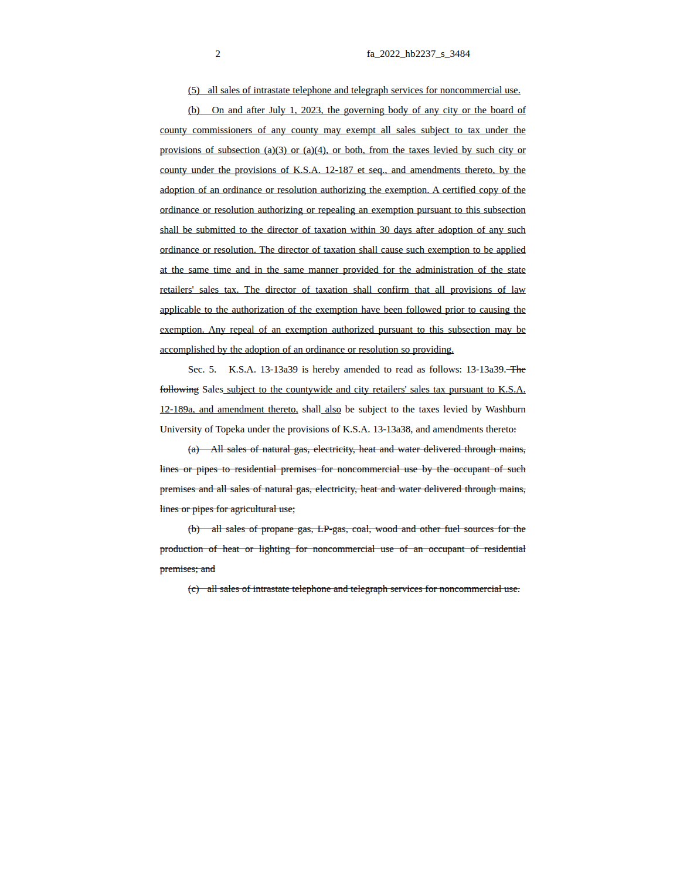2 fa_2022_hb2237_s_3484
(5) all sales of intrastate telephone and telegraph services for noncommercial use.
(b) On and after July 1, 2023, the governing body of any city or the board of county commissioners of any county may exempt all sales subject to tax under the provisions of subsection (a)(3) or (a)(4), or both, from the taxes levied by such city or county under the provisions of K.S.A. 12-187 et seq., and amendments thereto, by the adoption of an ordinance or resolution authorizing the exemption. A certified copy of the ordinance or resolution authorizing or repealing an exemption pursuant to this subsection shall be submitted to the director of taxation within 30 days after adoption of any such ordinance or resolution. The director of taxation shall cause such exemption to be applied at the same time and in the same manner provided for the administration of the state retailers' sales tax. The director of taxation shall confirm that all provisions of law applicable to the authorization of the exemption have been followed prior to causing the exemption. Any repeal of an exemption authorized pursuant to this subsection may be accomplished by the adoption of an ordinance or resolution so providing.
Sec. 5. K.S.A. 13-13a39 is hereby amended to read as follows: 13-13a39. The following Sales subject to the countywide and city retailers' sales tax pursuant to K.S.A. 12-189a, and amendment thereto, shall also be subject to the taxes levied by Washburn University of Topeka under the provisions of K.S.A. 13-13a38, and amendments thereto:
(a) All sales of natural gas, electricity, heat and water delivered through mains, lines or pipes to residential premises for noncommercial use by the occupant of such premises and all sales of natural gas, electricity, heat and water delivered through mains, lines or pipes for agricultural use;
(b) all sales of propane gas, LP-gas, coal, wood and other fuel sources for the production of heat or lighting for noncommercial use of an occupant of residential premises; and
(c) all sales of intrastate telephone and telegraph services for noncommercial use.